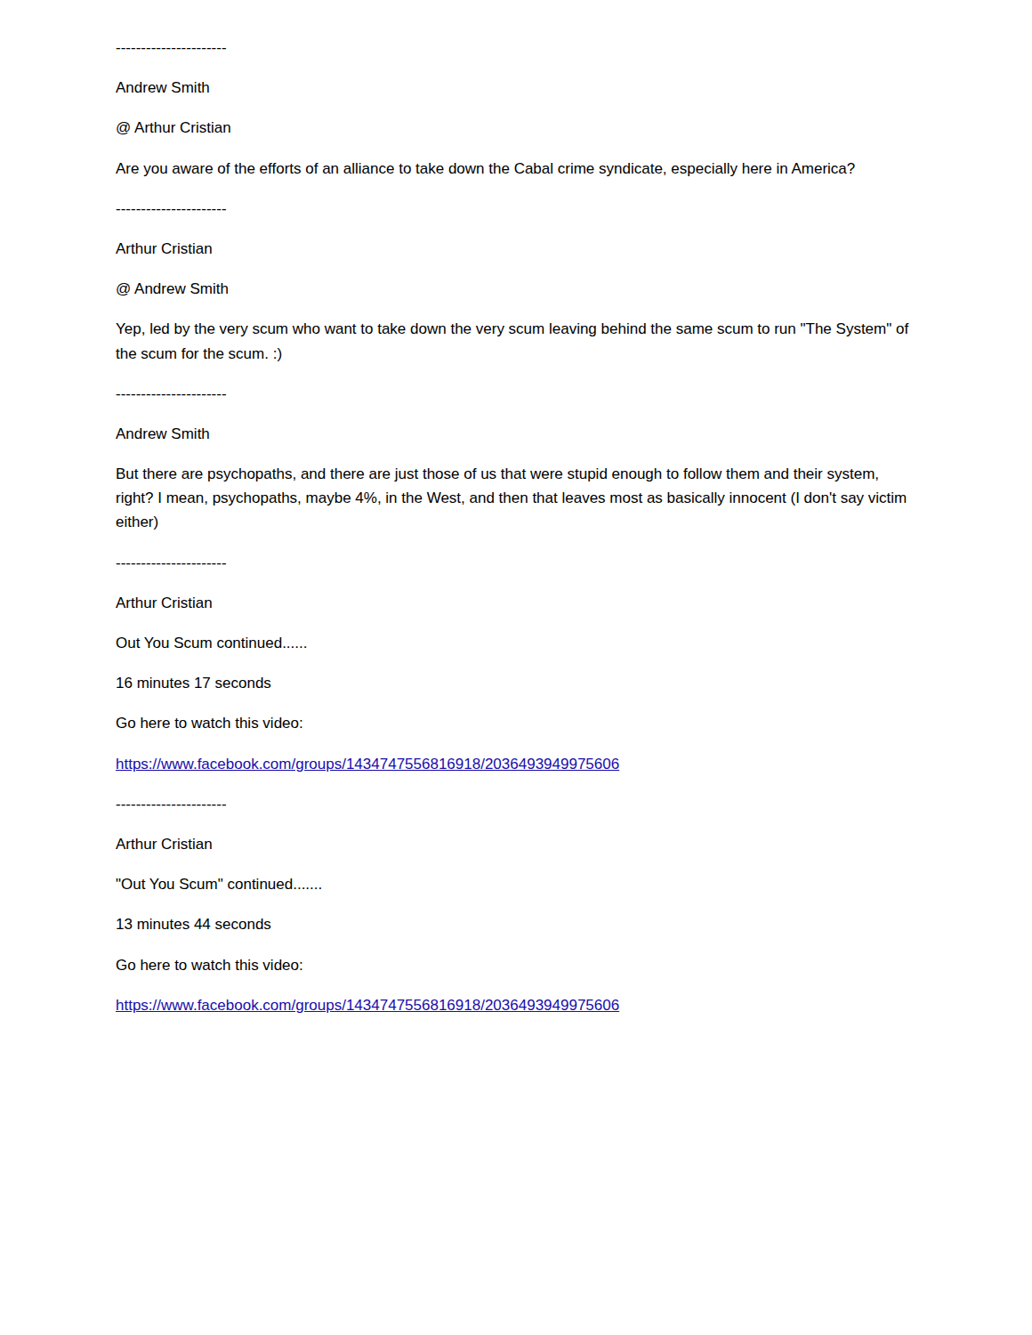----------------------
Andrew Smith
@ Arthur Cristian
Are you aware of the efforts of an alliance to take down the Cabal crime syndicate, especially here in America?
----------------------
Arthur Cristian
@ Andrew Smith
Yep, led by the very scum who want to take down the very scum leaving behind the same scum to run "The System" of the scum for the scum. :)
----------------------
Andrew Smith
But there are psychopaths, and there are just those of us that were stupid enough to follow them and their system, right? I mean, psychopaths, maybe 4%, in the West, and then that leaves most as basically innocent (I don't say victim either)
----------------------
Arthur Cristian
Out You Scum continued......
16 minutes 17 seconds
Go here to watch this video:
https://www.facebook.com/groups/1434747556816918/2036493949975606
----------------------
Arthur Cristian
"Out You Scum" continued.......
13 minutes 44 seconds
Go here to watch this video:
https://www.facebook.com/groups/1434747556816918/2036493949975606